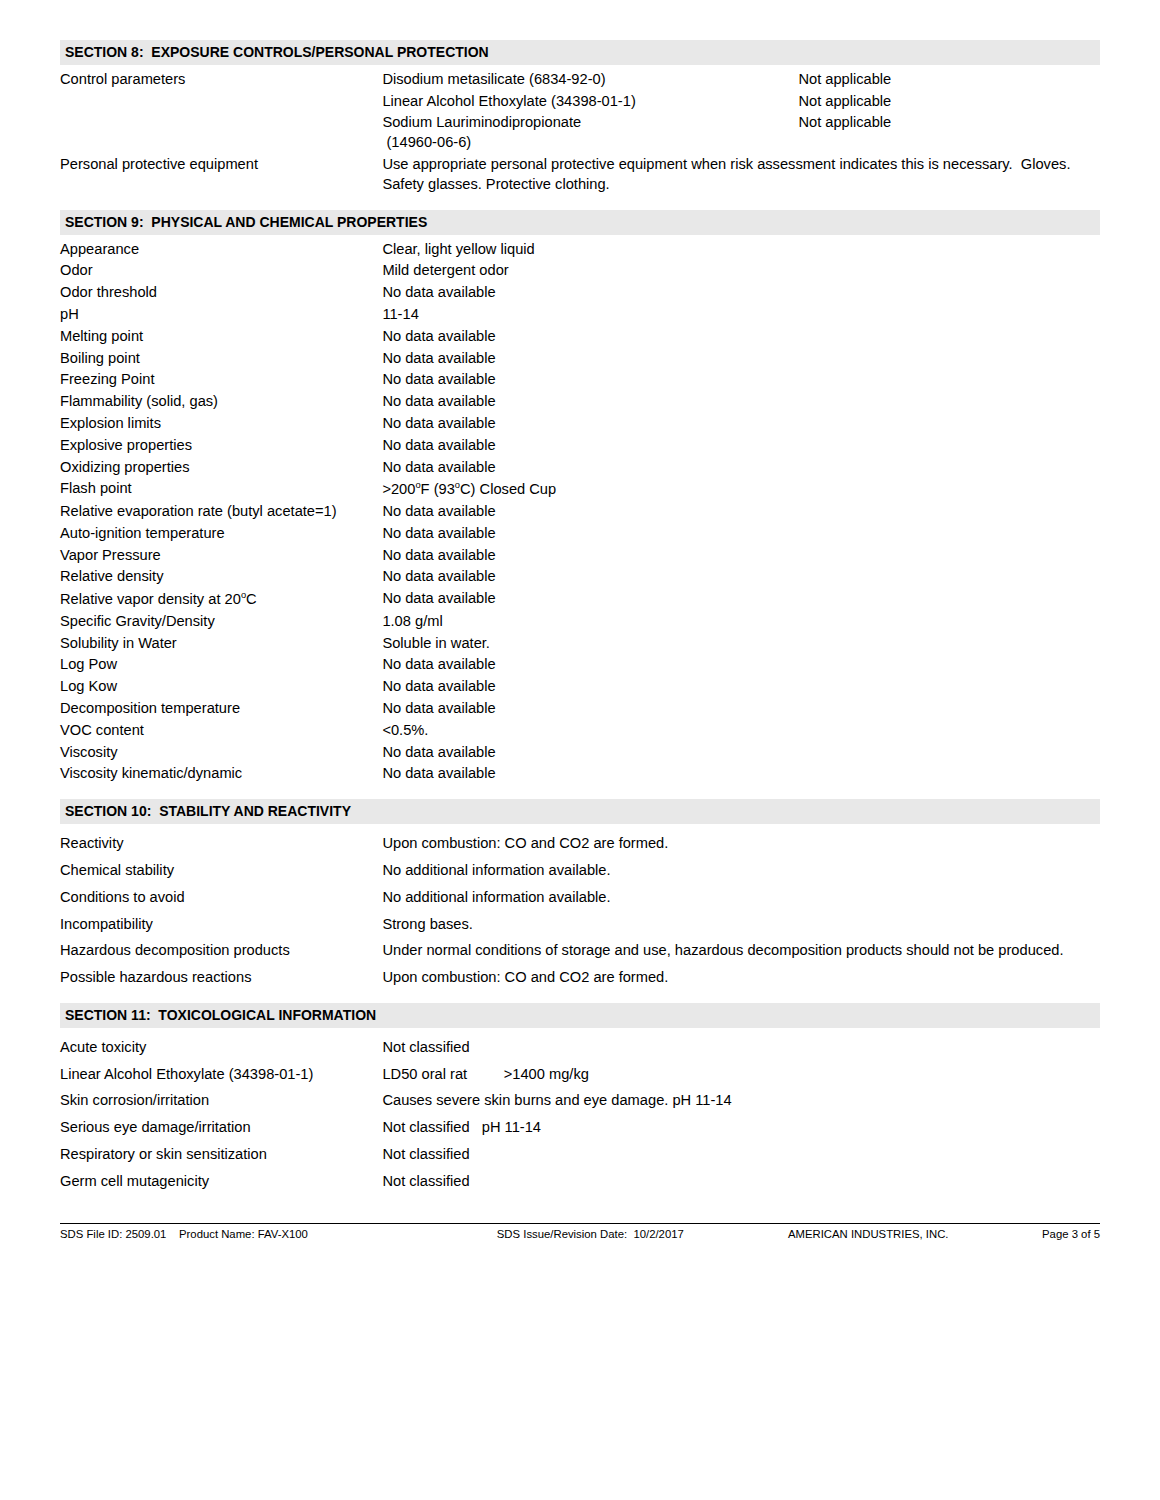SECTION 8: EXPOSURE CONTROLS/PERSONAL PROTECTION
| Control parameters | Disodium metasilicate (6834-92-0) | Not applicable |
| | Linear Alcohol Ethoxylate (34398-01-1) | Not applicable |
| | Sodium Lauriminodipropionate (14960-06-6) | Not applicable |
| Personal protective equipment | Use appropriate personal protective equipment when risk assessment indicates this is necessary. Gloves. Safety glasses. Protective clothing. |
SECTION 9: PHYSICAL AND CHEMICAL PROPERTIES
| Appearance | Clear, light yellow liquid |
| Odor | Mild detergent odor |
| Odor threshold | No data available |
| pH | 11-14 |
| Melting point | No data available |
| Boiling point | No data available |
| Freezing Point | No data available |
| Flammability (solid, gas) | No data available |
| Explosion limits | No data available |
| Explosive properties | No data available |
| Oxidizing properties | No data available |
| Flash point | >200 o F (93 o C) Closed Cup |
| Relative evaporation rate (butyl acetate=1) | No data available |
| Auto-ignition temperature | No data available |
| Vapor Pressure | No data available |
| Relative density | No data available |
| Relative vapor density at 20 o C | No data available |
| Specific Gravity/Density | 1.08 g/ml |
| Solubility in Water | Soluble in water. |
| Log Pow | No data available |
| Log Kow | No data available |
| Decomposition temperature | No data available |
| VOC content | <0.5%. |
| Viscosity | No data available |
| Viscosity kinematic/dynamic | No data available |
SECTION 10: STABILITY AND REACTIVITY
| Reactivity | Upon combustion: CO and CO2 are formed. |
| Chemical stability | No additional information available. |
| Conditions to avoid | No additional information available. |
| Incompatibility | Strong bases. |
| Hazardous decomposition products | Under normal conditions of storage and use, hazardous decomposition products should not be produced. |
| Possible hazardous reactions | Upon combustion: CO and CO2 are formed. |
SECTION 11: TOXICOLOGICAL INFORMATION
| Acute toxicity | Not classified |
| Linear Alcohol Ethoxylate (34398-01-1) | LD50 oral rat >1400 mg/kg |
| Skin corrosion/irritation | Causes severe skin burns and eye damage. pH 11-14 |
| Serious eye damage/irritation | Not classified pH 11-14 |
| Respiratory or skin sensitization | Not classified |
| Germ cell mutagenicity | Not classified |
| SDS File ID: 2509.01 Product Name: FAV-X100 | SDS Issue/Revision Date: 10/2/2017 | AMERICAN INDUSTRIES, INC. | Page 3 of 5 |